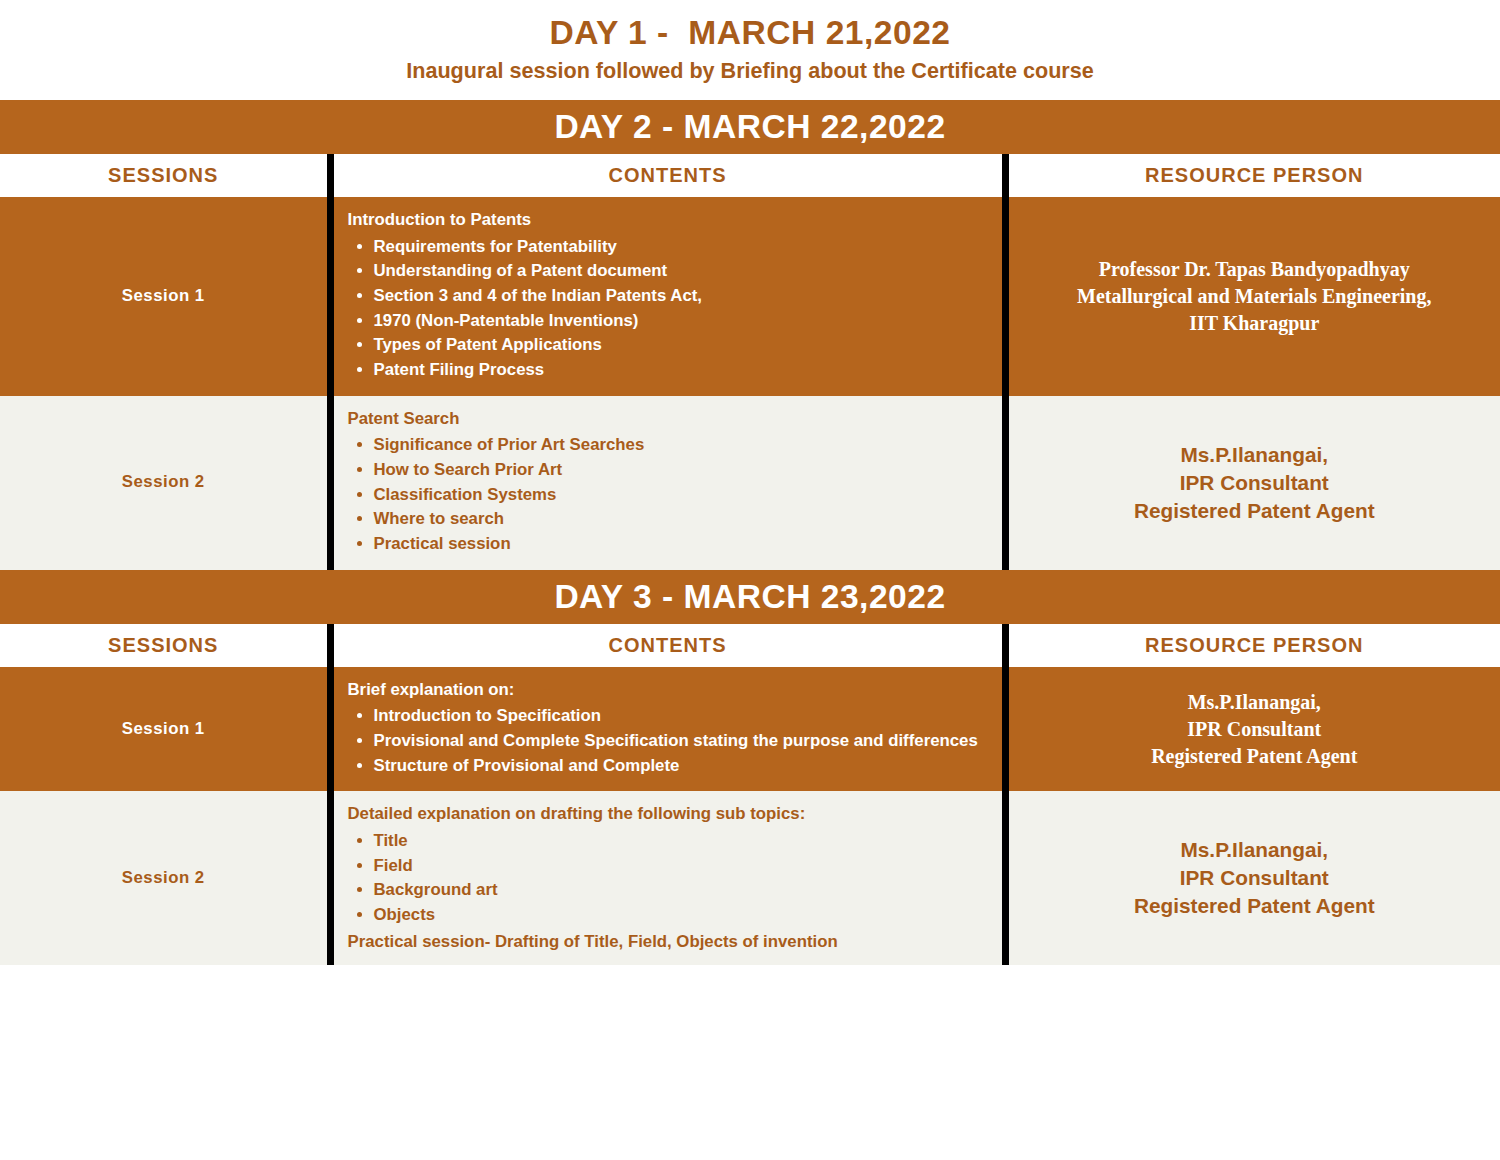DAY 1 - MARCH 21,2022
Inaugural session followed by Briefing about the Certificate course
DAY 2 - MARCH 22,2022
| SESSIONS | CONTENTS | RESOURCE PERSON |
| --- | --- | --- |
| Session 1 | Introduction to Patents Requirements for Patentability Understanding of a Patent document Section 3 and 4 of the Indian Patents Act, 1970 (Non-Patentable Inventions) Types of Patent Applications Patent Filing Process | Professor Dr. Tapas Bandyopadhyay Metallurgical and Materials Engineering, IIT Kharagpur |
| Session 2 | Patent Search Significance of Prior Art Searches How to Search Prior Art Classification Systems Where to search Practical session | Ms.P.Ilanangai, IPR Consultant Registered Patent Agent |
DAY 3 - MARCH 23,2022
| SESSIONS | CONTENTS | RESOURCE PERSON |
| --- | --- | --- |
| Session 1 | Brief explanation on: Introduction to Specification Provisional and Complete Specification stating the purpose and differences Structure of Provisional and Complete | Ms.P.Ilanangai, IPR Consultant Registered Patent Agent |
| Session 2 | Detailed explanation on drafting the following sub topics: Title Field Background art Objects Practical session- Drafting of Title, Field, Objects of invention | Ms.P.Ilanangai, IPR Consultant Registered Patent Agent |